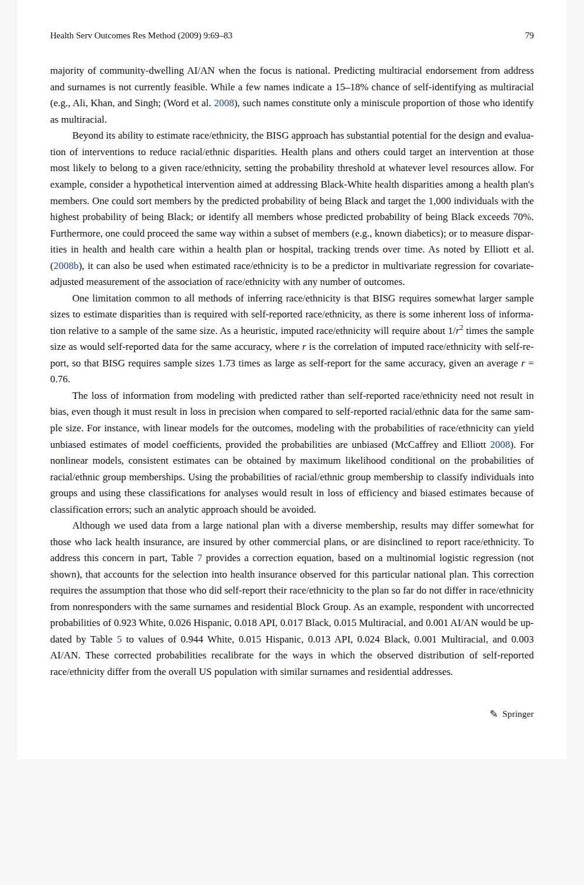Health Serv Outcomes Res Method (2009) 9:69–83 79
majority of community-dwelling AI/AN when the focus is national. Predicting multiracial endorsement from address and surnames is not currently feasible. While a few names indicate a 15–18% chance of self-identifying as multiracial (e.g., Ali, Khan, and Singh; (Word et al. 2008), such names constitute only a miniscule proportion of those who identify as multiracial.
Beyond its ability to estimate race/ethnicity, the BISG approach has substantial potential for the design and evaluation of interventions to reduce racial/ethnic disparities. Health plans and others could target an intervention at those most likely to belong to a given race/ethnicity, setting the probability threshold at whatever level resources allow. For example, consider a hypothetical intervention aimed at addressing Black-White health disparities among a health plan's members. One could sort members by the predicted probability of being Black and target the 1,000 individuals with the highest probability of being Black; or identify all members whose predicted probability of being Black exceeds 70%. Furthermore, one could proceed the same way within a subset of members (e.g., known diabetics); or to measure disparities in health and health care within a health plan or hospital, tracking trends over time. As noted by Elliott et al. (2008b), it can also be used when estimated race/ethnicity is to be a predictor in multivariate regression for covariate-adjusted measurement of the association of race/ethnicity with any number of outcomes.
One limitation common to all methods of inferring race/ethnicity is that BISG requires somewhat larger sample sizes to estimate disparities than is required with self-reported race/ethnicity, as there is some inherent loss of information relative to a sample of the same size. As a heuristic, imputed race/ethnicity will require about 1/r2 times the sample size as would self-reported data for the same accuracy, where r is the correlation of imputed race/ethnicity with self-report, so that BISG requires sample sizes 1.73 times as large as self-report for the same accuracy, given an average r = 0.76.
The loss of information from modeling with predicted rather than self-reported race/ethnicity need not result in bias, even though it must result in loss in precision when compared to self-reported racial/ethnic data for the same sample size. For instance, with linear models for the outcomes, modeling with the probabilities of race/ethnicity can yield unbiased estimates of model coefficients, provided the probabilities are unbiased (McCaffrey and Elliott 2008). For nonlinear models, consistent estimates can be obtained by maximum likelihood conditional on the probabilities of racial/ethnic group memberships. Using the probabilities of racial/ethnic group membership to classify individuals into groups and using these classifications for analyses would result in loss of efficiency and biased estimates because of classification errors; such an analytic approach should be avoided.
Although we used data from a large national plan with a diverse membership, results may differ somewhat for those who lack health insurance, are insured by other commercial plans, or are disinclined to report race/ethnicity. To address this concern in part, Table 7 provides a correction equation, based on a multinomial logistic regression (not shown), that accounts for the selection into health insurance observed for this particular national plan. This correction requires the assumption that those who did self-report their race/ethnicity to the plan so far do not differ in race/ethnicity from nonresponders with the same surnames and residential Block Group. As an example, respondent with uncorrected probabilities of 0.923 White, 0.026 Hispanic, 0.018 API, 0.017 Black, 0.015 Multiracial, and 0.001 AI/AN would be updated by Table 5 to values of 0.944 White, 0.015 Hispanic, 0.013 API, 0.024 Black, 0.001 Multiracial, and 0.003 AI/AN. These corrected probabilities recalibrate for the ways in which the observed distribution of self-reported race/ethnicity differ from the overall US population with similar surnames and residential addresses.
✎ Springer